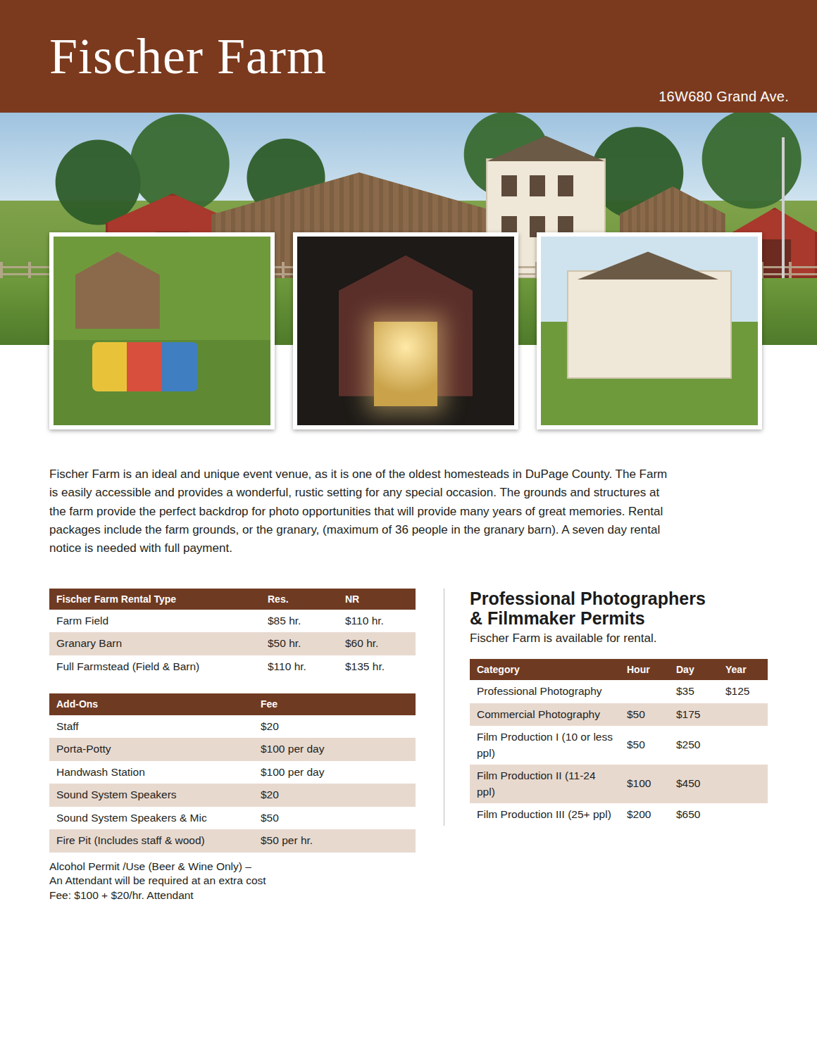Fischer Farm
16W680 Grand Ave.
Fischer Farm is an ideal and unique event venue, as it is one of the oldest homesteads in DuPage County. The Farm is easily accessible and provides a wonderful, rustic setting for any special occasion. The grounds and structures at the farm provide the perfect backdrop for photo opportunities that will provide many years of great memories. Rental packages include the farm grounds, or the granary, (maximum of 36 people in the granary barn). A seven day rental notice is needed with full payment.
| Fischer Farm Rental Type | Res. | NR |
| --- | --- | --- |
| Farm Field | $85 hr. | $110 hr. |
| Granary Barn | $50 hr. | $60 hr. |
| Full Farmstead (Field & Barn) | $110 hr. | $135 hr. |
| Add-Ons | Fee |
| --- | --- |
| Staff | $20 |
| Porta-Potty | $100 per day |
| Handwash Station | $100 per day |
| Sound System Speakers | $20 |
| Sound System Speakers & Mic | $50 |
| Fire Pit (Includes staff & wood) | $50 per hr. |
Alcohol Permit /Use (Beer & Wine Only) –
An Attendant will be required at an extra cost
Fee: $100 + $20/hr. Attendant
Professional Photographers
& Filmmaker Permits
Fischer Farm is available for rental.
| Category | Hour | Day | Year |
| --- | --- | --- | --- |
| Professional Photography | | $35 | $125 |
| Commercial Photography | $50 | $175 | |
| Film Production I (10 or less ppl) | $50 | $250 | |
| Film Production II (11-24 ppl) | $100 | $450 | |
| Film Production III (25+ ppl) | $200 | $650 | |